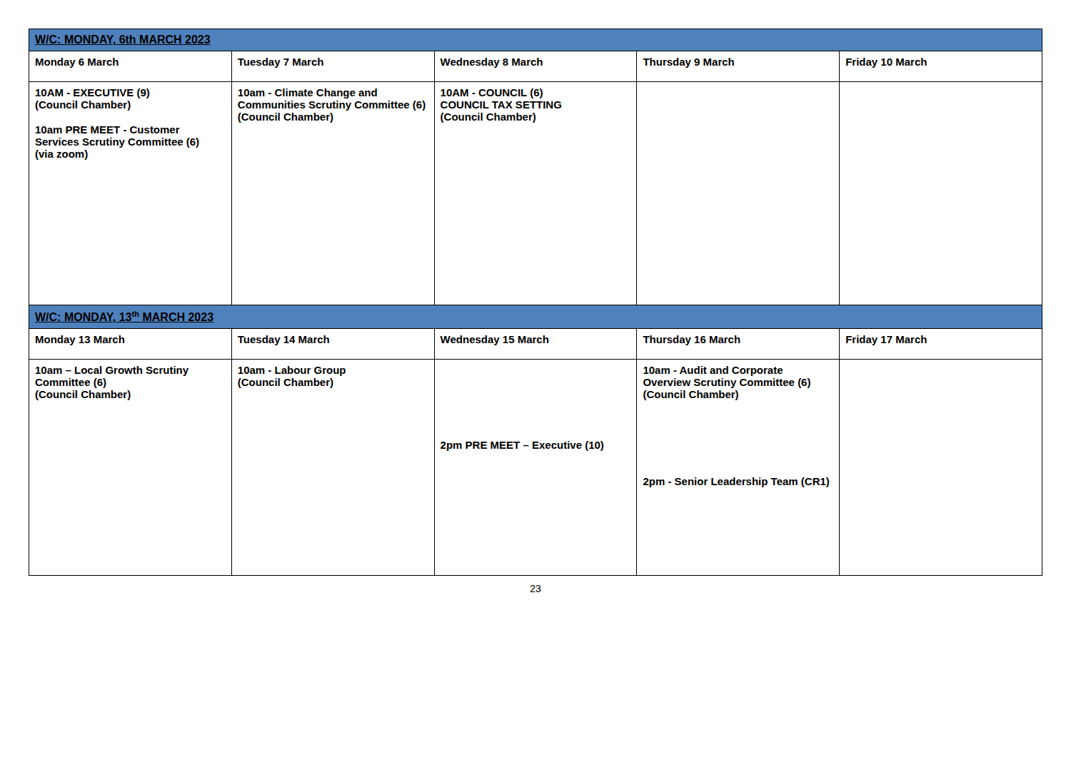| W/C: MONDAY, 6th MARCH 2023 |
| Monday 6 March | Tuesday 7 March | Wednesday 8 March | Thursday 9 March | Friday 10 March |
| 10AM - EXECUTIVE (9) (Council Chamber) 10am PRE MEET - Customer Services Scrutiny Committee (6) (via zoom) | 10am - Climate Change and Communities Scrutiny Committee (6) (Council Chamber) | 10AM - COUNCIL (6) COUNCIL TAX SETTING (Council Chamber) | | |
| W/C: MONDAY, 13 th MARCH 2023 |
| Monday 13 March | Tuesday 14 March | Wednesday 15 March | Thursday 16 March | Friday 17 March |
| 10am – Local Growth Scrutiny Committee (6) (Council Chamber) | 10am - Labour Group (Council Chamber) | 2pm PRE MEET – Executive (10) | 10am - Audit and Corporate Overview Scrutiny Committee (6) (Council Chamber) 2pm - Senior Leadership Team (CR1) | |
23